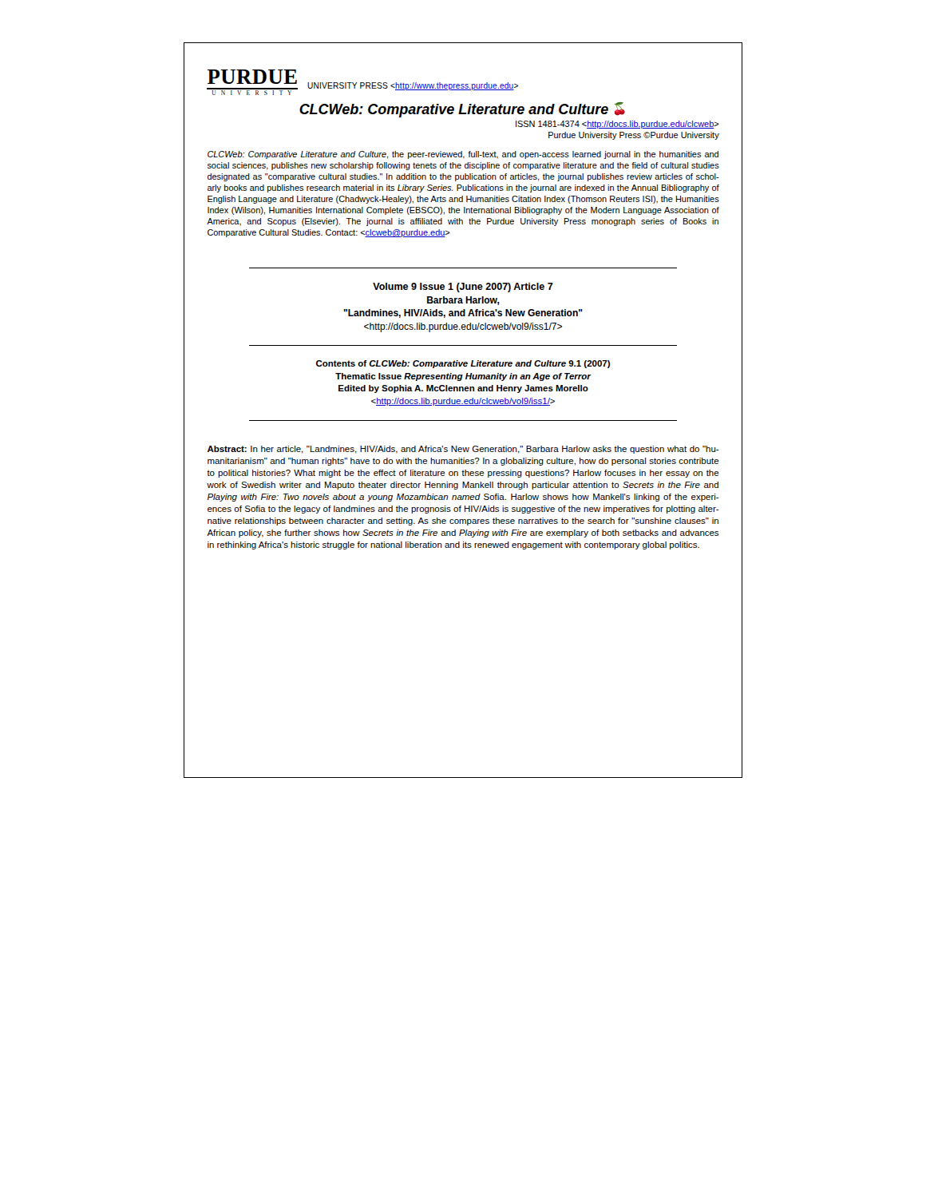PURDUE U N I V E R S I T Y
UNIVERSITY PRESS <http://www.thepress.purdue.edu>
CLCWeb: Comparative Literature and Culture 🍒
ISSN 1481-4374 <http://docs.lib.purdue.edu/clcweb>
Purdue University Press ©Purdue University
CLCWeb: Comparative Literature and Culture, the peer-reviewed, full-text, and open-access learned journal in the humanities and social sciences, publishes new scholarship following tenets of the discipline of comparative literature and the field of cultural studies designated as "comparative cultural studies." In addition to the publication of articles, the journal publishes review articles of scholarly books and publishes research material in its Library Series. Publications in the journal are indexed in the Annual Bibliography of English Language and Literature (Chadwyck-Healey), the Arts and Humanities Citation Index (Thomson Reuters ISI), the Humanities Index (Wilson), Humanities International Complete (EBSCO), the International Bibliography of the Modern Language Association of America, and Scopus (Elsevier). The journal is affiliated with the Purdue University Press monograph series of Books in Comparative Cultural Studies. Contact: <clcweb@purdue.edu>
Volume 9 Issue 1 (June 2007) Article 7
Barbara Harlow,
"Landmines, HIV/Aids, and Africa's New Generation"
<http://docs.lib.purdue.edu/clcweb/vol9/iss1/7>
Contents of CLCWeb: Comparative Literature and Culture 9.1 (2007)
Thematic Issue Representing Humanity in an Age of Terror
Edited by Sophia A. McClennen and Henry James Morello
<http://docs.lib.purdue.edu/clcweb/vol9/iss1/>
Abstract: In her article, "Landmines, HIV/Aids, and Africa's New Generation," Barbara Harlow asks the question what do "humanitarianism" and "human rights" have to do with the humanities? In a globalizing culture, how do personal stories contribute to political histories? What might be the effect of literature on these pressing questions? Harlow focuses in her essay on the work of Swedish writer and Maputo theater director Henning Mankell through particular attention to Secrets in the Fire and Playing with Fire: Two novels about a young Mozambican named Sofia. Harlow shows how Mankell's linking of the experiences of Sofia to the legacy of landmines and the prognosis of HIV/Aids is suggestive of the new imperatives for plotting alternative relationships between character and setting. As she compares these narratives to the search for "sunshine clauses" in African policy, she further shows how Secrets in the Fire and Playing with Fire are exemplary of both setbacks and advances in rethinking Africa's historic struggle for national liberation and its renewed engagement with contemporary global politics.